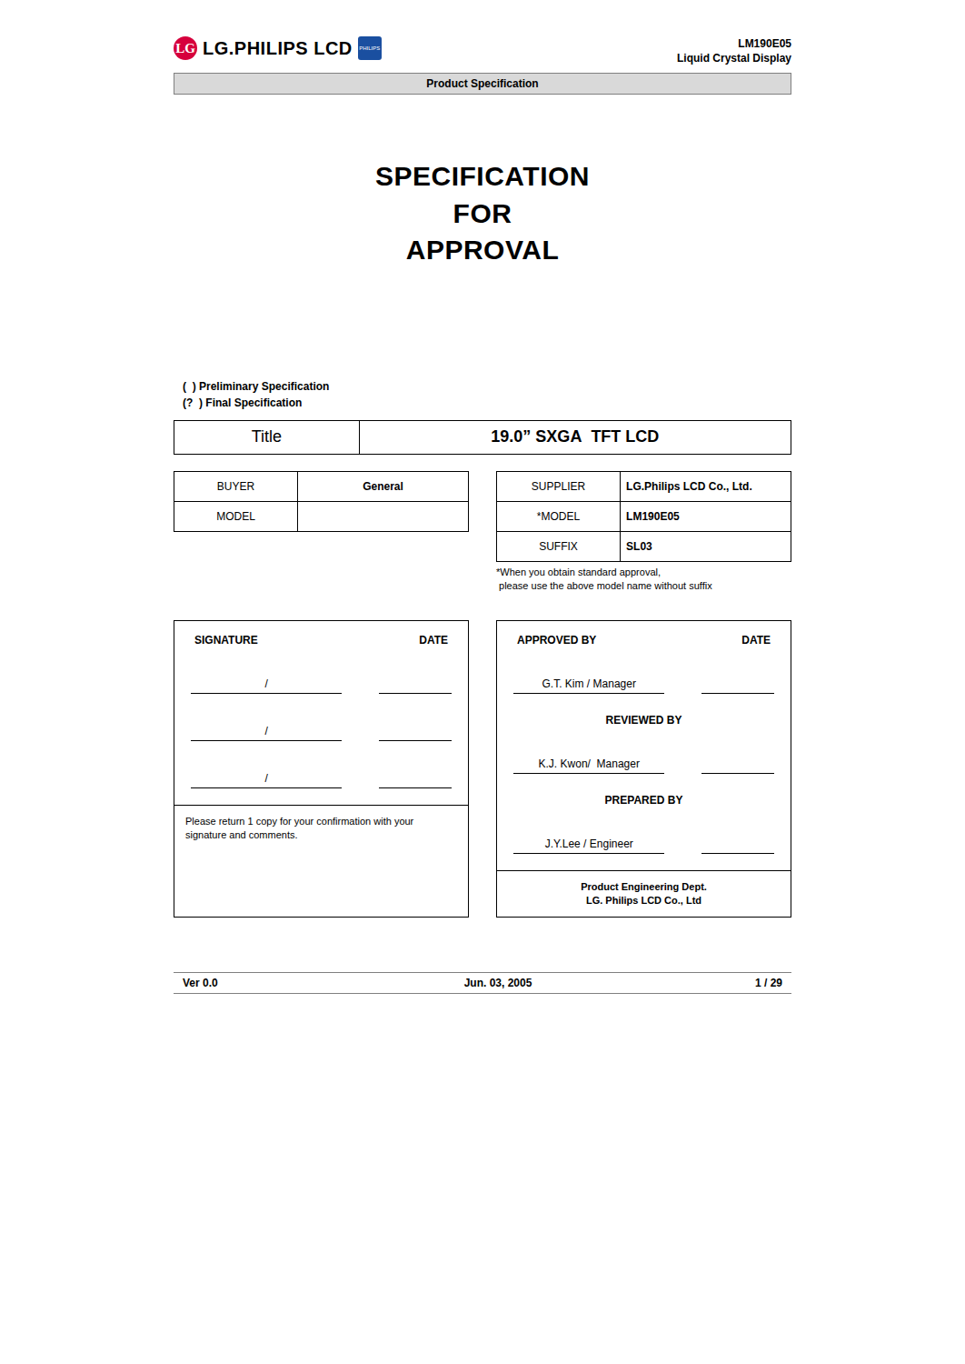LG
LG.PHILIPS LCD
PHILIPS
LM190E05
Liquid Crystal Display
Product Specification
SPECIFICATION
FOR
APPROVAL
( ) Preliminary Specification
(? ) Final Specification
| Title | 19.0” SXGA TFT LCD |
| BUYER | General |
| MODEL | |
| SUPPLIER | LG.Philips LCD Co., Ltd. |
| *MODEL | LM190E05 |
| SUFFIX | SL03 |
*When you obtain standard approval,
please use the above model name without suffix
SIGNATURE DATE
/
/
/
Please return 1 copy for your confirmation with your signature and comments.
APPROVED BY DATE
G.T. Kim / Manager
REVIEWED BY
K.J. Kwon/ Manager
PREPARED BY
J.Y.Lee / Engineer
Product Engineering Dept.
LG. Philips LCD Co., Ltd
Ver 0.0
Jun. 03, 2005
1 / 29